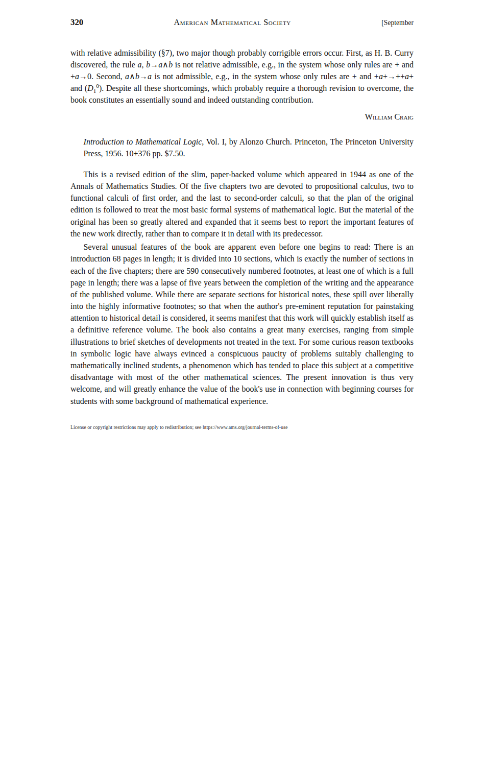320 American Mathematical Society [September
with relative admissibility (§7), two major though probably corrigible errors occur. First, as H. B. Curry discovered, the rule a, b→a∧b is not relative admissible, e.g., in the system whose only rules are + and +a→0. Second, a∧b→a is not admissible, e.g., in the system whose only rules are + and +a+→++a+ and (D10). Despite all these shortcomings, which probably require a thorough revision to overcome, the book constitutes an essentially sound and indeed outstanding contribution.
William Craig
Introduction to Mathematical Logic, Vol. I, by Alonzo Church. Princeton, The Princeton University Press, 1956. 10+376 pp. $7.50.
This is a revised edition of the slim, paper-backed volume which appeared in 1944 as one of the Annals of Mathematics Studies. Of the five chapters two are devoted to propositional calculus, two to functional calculi of first order, and the last to second-order calculi, so that the plan of the original edition is followed to treat the most basic formal systems of mathematical logic. But the material of the original has been so greatly altered and expanded that it seems best to report the important features of the new work directly, rather than to compare it in detail with its predecessor.
Several unusual features of the book are apparent even before one begins to read: There is an introduction 68 pages in length; it is divided into 10 sections, which is exactly the number of sections in each of the five chapters; there are 590 consecutively numbered footnotes, at least one of which is a full page in length; there was a lapse of five years between the completion of the writing and the appearance of the published volume. While there are separate sections for historical notes, these spill over liberally into the highly informative footnotes; so that when the author's pre-eminent reputation for painstaking attention to historical detail is considered, it seems manifest that this work will quickly establish itself as a definitive reference volume. The book also contains a great many exercises, ranging from simple illustrations to brief sketches of developments not treated in the text. For some curious reason textbooks in symbolic logic have always evinced a conspicuous paucity of problems suitably challenging to mathematically inclined students, a phenomenon which has tended to place this subject at a competitive disadvantage with most of the other mathematical sciences. The present innovation is thus very welcome, and will greatly enhance the value of the book's use in connection with beginning courses for students with some background of mathematical experience.
License or copyright restrictions may apply to redistribution; see https://www.ams.org/journal-terms-of-use